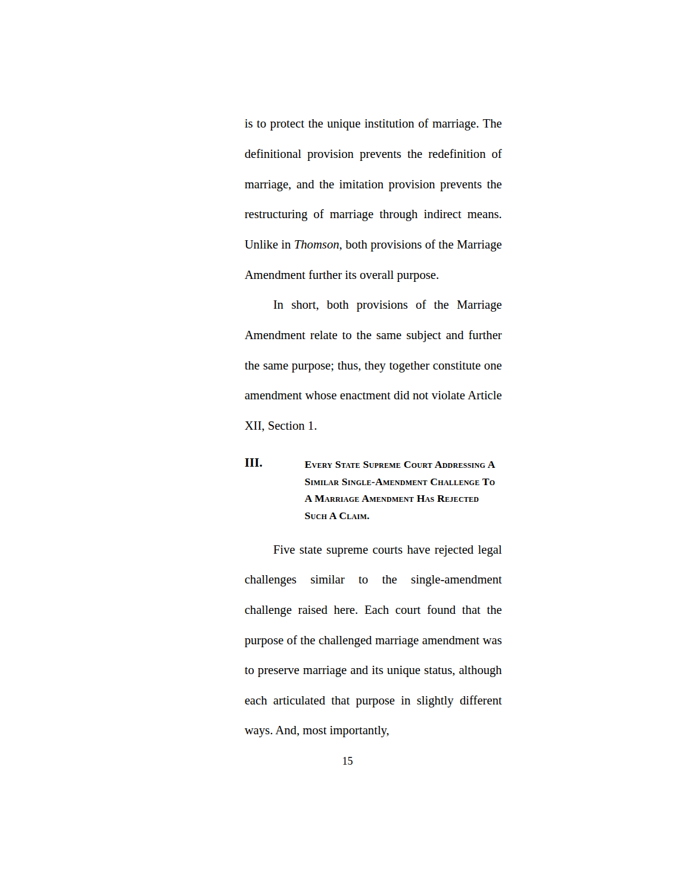is to protect the unique institution of marriage. The definitional provision prevents the redefinition of marriage, and the imitation provision prevents the restructuring of marriage through indirect means. Unlike in Thomson, both provisions of the Marriage Amendment further its overall purpose.
In short, both provisions of the Marriage Amendment relate to the same subject and further the same purpose; thus, they together constitute one amendment whose enactment did not violate Article XII, Section 1.
III.
Every State Supreme Court Addressing A Similar Single-Amendment Challenge To A Marriage Amendment Has Rejected Such A Claim.
Five state supreme courts have rejected legal challenges similar to the single-amendment challenge raised here. Each court found that the purpose of the challenged marriage amendment was to preserve marriage and its unique status, although each articulated that purpose in slightly different ways. And, most importantly,
15